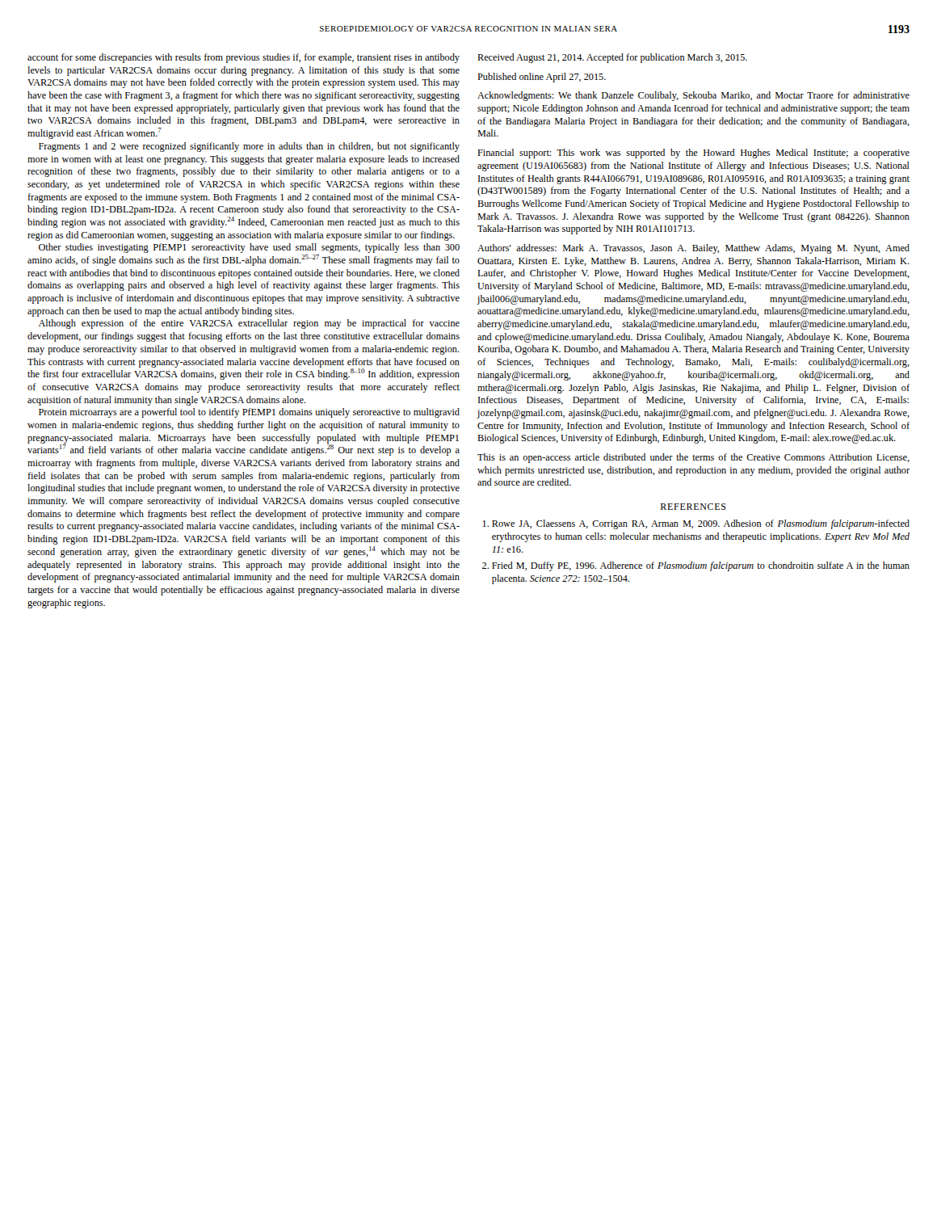SEROEPIDEMIOLOGY OF VAR2CSA RECOGNITION IN MALIAN SERA 1193
account for some discrepancies with results from previous studies if, for example, transient rises in antibody levels to particular VAR2CSA domains occur during pregnancy. A limitation of this study is that some VAR2CSA domains may not have been folded correctly with the protein expression system used. This may have been the case with Fragment 3, a fragment for which there was no significant seroreactivity, suggesting that it may not have been expressed appropriately, particularly given that previous work has found that the two VAR2CSA domains included in this fragment, DBLpam3 and DBLpam4, were seroreactive in multigravid east African women.7
Fragments 1 and 2 were recognized significantly more in adults than in children, but not significantly more in women with at least one pregnancy. This suggests that greater malaria exposure leads to increased recognition of these two fragments, possibly due to their similarity to other malaria antigens or to a secondary, as yet undetermined role of VAR2CSA in which specific VAR2CSA regions within these fragments are exposed to the immune system. Both Fragments 1 and 2 contained most of the minimal CSA-binding region ID1-DBL2pam-ID2a. A recent Cameroon study also found that seroreactivity to the CSA-binding region was not associated with gravidity.24 Indeed, Cameroonian men reacted just as much to this region as did Cameroonian women, suggesting an association with malaria exposure similar to our findings.
Other studies investigating PfEMP1 seroreactivity have used small segments, typically less than 300 amino acids, of single domains such as the first DBL-alpha domain.25–27 These small fragments may fail to react with antibodies that bind to discontinuous epitopes contained outside their boundaries. Here, we cloned domains as overlapping pairs and observed a high level of reactivity against these larger fragments. This approach is inclusive of interdomain and discontinuous epitopes that may improve sensitivity. A subtractive approach can then be used to map the actual antibody binding sites.
Although expression of the entire VAR2CSA extracellular region may be impractical for vaccine development, our findings suggest that focusing efforts on the last three constitutive extracellular domains may produce seroreactivity similar to that observed in multigravid women from a malaria-endemic region. This contrasts with current pregnancy-associated malaria vaccine development efforts that have focused on the first four extracellular VAR2CSA domains, given their role in CSA binding.8–10 In addition, expression of consecutive VAR2CSA domains may produce seroreactivity results that more accurately reflect acquisition of natural immunity than single VAR2CSA domains alone.
Protein microarrays are a powerful tool to identify PfEMP1 domains uniquely seroreactive to multigravid women in malaria-endemic regions, thus shedding further light on the acquisition of natural immunity to pregnancy-associated malaria. Microarrays have been successfully populated with multiple PfEMP1 variants17 and field variants of other malaria vaccine candidate antigens.28 Our next step is to develop a microarray with fragments from multiple, diverse VAR2CSA variants derived from laboratory strains and field isolates that can be probed with serum samples from malaria-endemic regions, particularly from longitudinal studies that include pregnant women, to understand the role of VAR2CSA diversity in protective immunity. We will compare seroreactivity of individual VAR2CSA domains versus coupled consecutive domains to determine which fragments best reflect the development of protective immunity and compare results to current pregnancy-associated malaria vaccine candidates, including variants of the minimal CSA-binding region ID1-DBL2pam-ID2a. VAR2CSA field variants will be an important component of this second generation array, given the extraordinary genetic diversity of var genes,14 which may not be adequately represented in laboratory strains. This approach may provide additional insight into the development of pregnancy-associated antimalarial immunity and the need for multiple VAR2CSA domain targets for a vaccine that would potentially be efficacious against pregnancy-associated malaria in diverse geographic regions.
Received August 21, 2014. Accepted for publication March 3, 2015.
Published online April 27, 2015.
Acknowledgments: We thank Danzele Coulibaly, Sekouba Mariko, and Moctar Traore for administrative support; Nicole Eddington Johnson and Amanda Icenroad for technical and administrative support; the team of the Bandiagara Malaria Project in Bandiagara for their dedication; and the community of Bandiagara, Mali.
Financial support: This work was supported by the Howard Hughes Medical Institute; a cooperative agreement (U19AI065683) from the National Institute of Allergy and Infectious Diseases; U.S. National Institutes of Health grants R44AI066791, U19AI089686, R01AI095916, and R01AI093635; a training grant (D43TW001589) from the Fogarty International Center of the U.S. National Institutes of Health; and a Burroughs Wellcome Fund/American Society of Tropical Medicine and Hygiene Postdoctoral Fellowship to Mark A. Travassos. J. Alexandra Rowe was supported by the Wellcome Trust (grant 084226). Shannon Takala-Harrison was supported by NIH R01AI101713.
Authors' addresses: Mark A. Travassos, Jason A. Bailey, Matthew Adams, Myaing M. Nyunt, Amed Ouattara, Kirsten E. Lyke, Matthew B. Laurens, Andrea A. Berry, Shannon Takala-Harrison, Miriam K. Laufer, and Christopher V. Plowe, Howard Hughes Medical Institute/Center for Vaccine Development, University of Maryland School of Medicine, Baltimore, MD, E-mails: mtravass@medicine.umaryland.edu, jbail006@umaryland.edu, madams@medicine.umaryland.edu, mnyunt@medicine.umaryland.edu, aouattara@medicine.umaryland.edu, klyke@medicine.umaryland.edu, mlaurens@medicine.umaryland.edu, aberry@medicine.umaryland.edu, stakala@medicine.umaryland.edu, mlaufer@medicine.umaryland.edu, and cplowe@medicine.umaryland.edu. Drissa Coulibaly, Amadou Niangaly, Abdoulaye K. Kone, Bourema Kouriba, Ogobara K. Doumbo, and Mahamadou A. Thera, Malaria Research and Training Center, University of Sciences, Techniques and Technology, Bamako, Mali, E-mails: coulibalyd@icermali.org, niangaly@icermali.org, akkone@yahoo.fr, kouriba@icermali.org, okd@icermali.org, and mthera@icermali.org. Jozelyn Pablo, Algis Jasinskas, Rie Nakajima, and Philip L. Felgner, Division of Infectious Diseases, Department of Medicine, University of California, Irvine, CA, E-mails: jozelynp@gmail.com, ajasinsk@uci.edu, nakajimr@gmail.com, and pfelgner@uci.edu. J. Alexandra Rowe, Centre for Immunity, Infection and Evolution, Institute of Immunology and Infection Research, School of Biological Sciences, University of Edinburgh, Edinburgh, United Kingdom, E-mail: alex.rowe@ed.ac.uk.
This is an open-access article distributed under the terms of the Creative Commons Attribution License, which permits unrestricted use, distribution, and reproduction in any medium, provided the original author and source are credited.
REFERENCES
Rowe JA, Claessens A, Corrigan RA, Arman M, 2009. Adhesion of Plasmodium falciparum-infected erythrocytes to human cells: molecular mechanisms and therapeutic implications. Expert Rev Mol Med 11: e16.
Fried M, Duffy PE, 1996. Adherence of Plasmodium falciparum to chondroitin sulfate A in the human placenta. Science 272: 1502–1504.